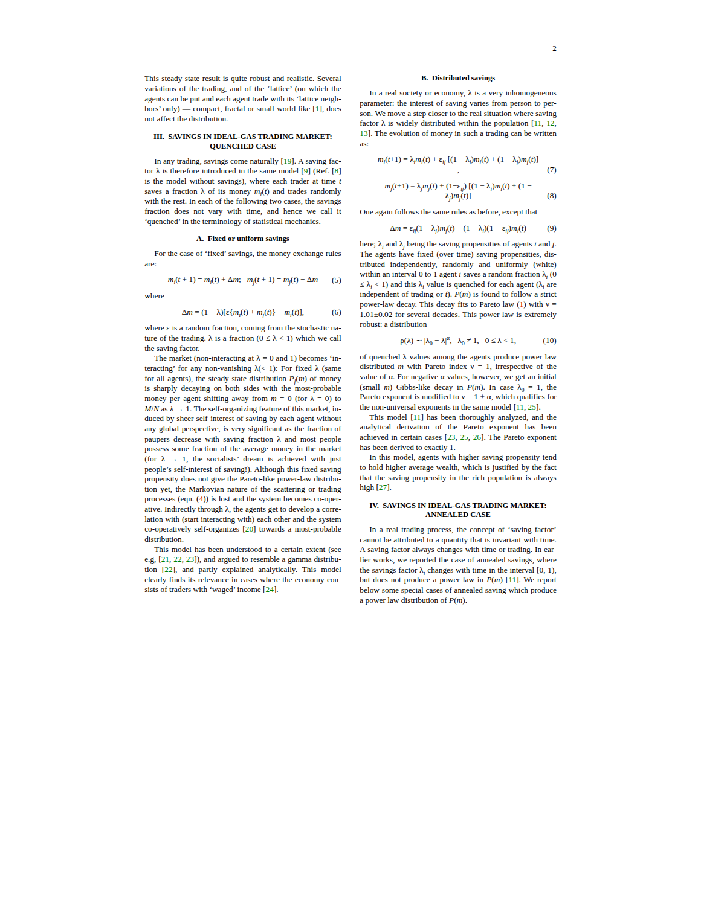2
This steady state result is quite robust and realistic. Several variations of the trading, and of the ‘lattice’ (on which the agents can be put and each agent trade with its ‘lattice neighbors’ only) — compact, fractal or small-world like [1], does not affect the distribution.
III. Savings in ideal-gas trading market: quenched case
In any trading, savings come naturally [19]. A saving factor λ is therefore introduced in the same model [9] (Ref. [8] is the model without savings), where each trader at time t saves a fraction λ of its money mi(t) and trades randomly with the rest. In each of the following two cases, the savings fraction does not vary with time, and hence we call it ‘quenched’ in the terminology of statistical mechanics.
A. Fixed or uniform savings
For the case of ‘fixed’ savings, the money exchange rules are:
mi(t + 1) = mi(t) + Δm; mj(t + 1) = mj(t) − Δm (5)
where
Δm = (1 − λ)[ε{mi(t) + mj(t)} − mi(t)], (6)
where ε is a random fraction, coming from the stochastic nature of the trading. λ is a fraction (0 ≤ λ < 1) which we call the saving factor.
The market (non-interacting at λ = 0 and 1) becomes ‘interacting’ for any non-vanishing λ(< 1): For fixed λ (same for all agents), the steady state distribution Pf(m) of money is sharply decaying on both sides with the most-probable money per agent shifting away from m = 0 (for λ = 0) to M/N as λ → 1. The self-organizing feature of this market, induced by sheer self-interest of saving by each agent without any global perspective, is very significant as the fraction of paupers decrease with saving fraction λ and most people possess some fraction of the average money in the market (for λ → 1, the socialists’ dream is achieved with just people’s self-interest of saving!). Although this fixed saving propensity does not give the Pareto-like power-law distribution yet, the Markovian nature of the scattering or trading processes (eqn. (4)) is lost and the system becomes co-operative. Indirectly through λ, the agents get to develop a correlation with (start interacting with) each other and the system co-operatively self-organizes [20] towards a most-probable distribution.
This model has been understood to a certain extent (see e.g, [21, 22, 23]), and argued to resemble a gamma distribution [22], and partly explained analytically. This model clearly finds its relevance in cases where the economy consists of traders with ‘waged’ income [24].
B. Distributed savings
In a real society or economy, λ is a very inhomogeneous parameter: the interest of saving varies from person to person. We move a step closer to the real situation where saving factor λ is widely distributed within the population [11, 12, 13]. The evolution of money in such a trading can be written as:
mi(t+1) = λimi(t) + εij [(1 − λi)mi(t) + (1 − λj)mj(t)] , (7)
mj(t+1) = λjmj(t) + (1−εij) [(1 − λi)mi(t) + (1 − λj)mj(t)] (8)
One again follows the same rules as before, except that
Δm = εij(1 − λj)mj(t) − (1 − λi)(1 − εij)mi(t) (9)
here; λi and λj being the saving propensities of agents i and j. The agents have fixed (over time) saving propensities, distributed independently, randomly and uniformly (white) within an interval 0 to 1 agent i saves a random fraction λi (0 ≤ λi < 1) and this λi value is quenched for each agent (λi are independent of trading or t). P(m) is found to follow a strict power-law decay. This decay fits to Pareto law (1) with ν = 1.01±0.02 for several decades. This power law is extremely robust: a distribution
ρ(λ) ∼ |λ0 − λ|α, λ0 ≠ 1, 0 ≤ λ < 1, (10)
of quenched λ values among the agents produce power law distributed m with Pareto index ν = 1, irrespective of the value of α. For negative α values, however, we get an initial (small m) Gibbs-like decay in P(m). In case λ0 = 1, the Pareto exponent is modified to ν = 1 + α, which qualifies for the non-universal exponents in the same model [11, 25].
This model [11] has been thoroughly analyzed, and the analytical derivation of the Pareto exponent has been achieved in certain cases [23, 25, 26]. The Pareto exponent has been derived to exactly 1.
In this model, agents with higher saving propensity tend to hold higher average wealth, which is justified by the fact that the saving propensity in the rich population is always high [27].
IV. Savings in ideal-gas trading market: annealed case
In a real trading process, the concept of ‘saving factor’ cannot be attributed to a quantity that is invariant with time. A saving factor always changes with time or trading. In earlier works, we reported the case of annealed savings, where the savings factor λi changes with time in the interval [0, 1), but does not produce a power law in P(m) [11]. We report below some special cases of annealed saving which produce a power law distribution of P(m).